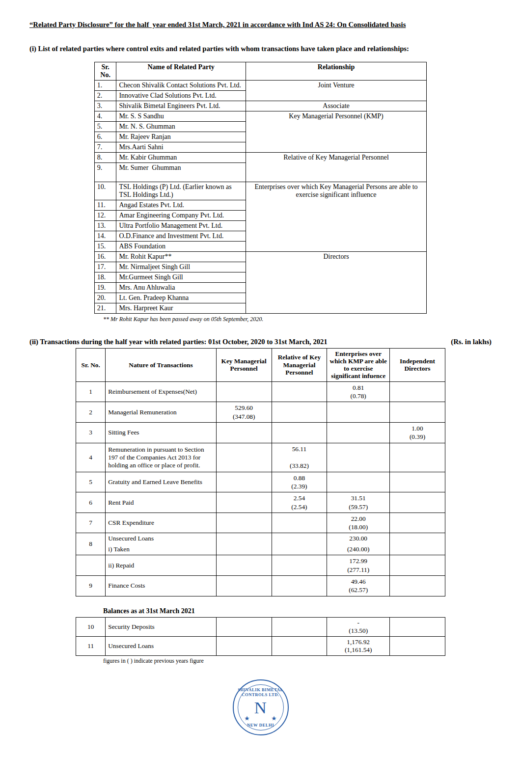“Related Party Disclosure” for the half year ended 31st March, 2021 in accordance with Ind AS 24: On Consolidated basis
(i) List of related parties where control exits and related parties with whom transactions have taken place and relationships:
| Sr. No. | Name of Related Party | Relationship |
| --- | --- | --- |
| 1. | Checon Shivalik Contact Solutions Pvt. Ltd. | Joint Venture |
| 2. | Innovative Clad Solutions Pvt. Ltd. |
| 3. | Shivalik Bimetal Engineers Pvt. Ltd. | Associate |
| 4. | Mr. S. S Sandhu | Key Managerial Personnel (KMP) |
| 5. | Mr. N. S. Ghumman |
| 6. | Mr. Rajeev Ranjan |
| 7. | Mrs.Aarti Sahni |
| 8. | Mr. Kabir Ghumman | Relative of Key Managerial Personnel |
| 9. | Mr. Sumer Ghumman |
| 10. | TSL Holdings (P) Ltd. (Earlier known as TSL Holdings Ltd.) | Enterprises over which Key Managerial Persons are able to exercise significant influence |
| 11. | Angad Estates Pvt. Ltd. |
| 12. | Amar Engineering Company Pvt. Ltd. |
| 13. | Ultra Portfolio Management Pvt. Ltd. |
| 14. | O.D.Finance and Investment Pvt. Ltd. |
| 15. | ABS Foundation |
| 16. | Mr. Rohit Kapur** | Directors |
| 17. | Mr. Nirmaljeet Singh Gill |
| 18. | Mr.Gurmeet Singh Gill |
| 19. | Mrs. Anu Ahluwalia |
| 20. | Lt. Gen. Pradeep Khanna |
| 21. | Mrs. Harpreet Kaur |
** Mr Rohit Kapur has been passed away on 05th September, 2020.
(ii) Transactions during the half year with related parties: 01st October, 2020 to 31st March, 2021
(Rs. in lakhs)
| Sr. No. | Nature of Transactions | Key Managerial Personnel | Relative of Key Managerial Personnel | Enterprises over which KMP are able to exercise significant infuence | Independent Directors |
| --- | --- | --- | --- | --- | --- |
| 1 | Reimbursement of Expenses(Net) | | | 0.81 (0.78) | |
| 2 | Managerial Remuneration | 529.60 (347.08) | | | |
| 3 | Sitting Fees | | | | 1.00 (0.39) |
| 4 | Remuneration in pursuant to Section 197 of the Companies Act 2013 for holding an office or place of profit. | | 56.11 (33.82) | | |
| 5 | Gratuity and Earned Leave Benefits | | 0.88 (2.39) | | |
| 6 | Rent Paid | | 2.54 (2.54) | 31.51 (59.57) | |
| 7 | CSR Expenditure | | | 22.00 (18.00) | |
| 8 | Unsecured Loans | | | 230.00 | |
| i) Taken | | | (240.00) | |
| | ii) Repaid | | | 172.99 (277.11) | |
| 9 | Finance Costs | | | 49.46 (62.57) | |
Balances as at 31st March 2021
| 10 | Security Deposits | | | - (13.50) | |
| 11 | Unsecured Loans | | | 1,176.92 (1,161.54) | |
figures in ( ) indicate previous years figure
SHIVALIK BIMETAL CONTROLS LTD.
N
★
★
NEW DELHI